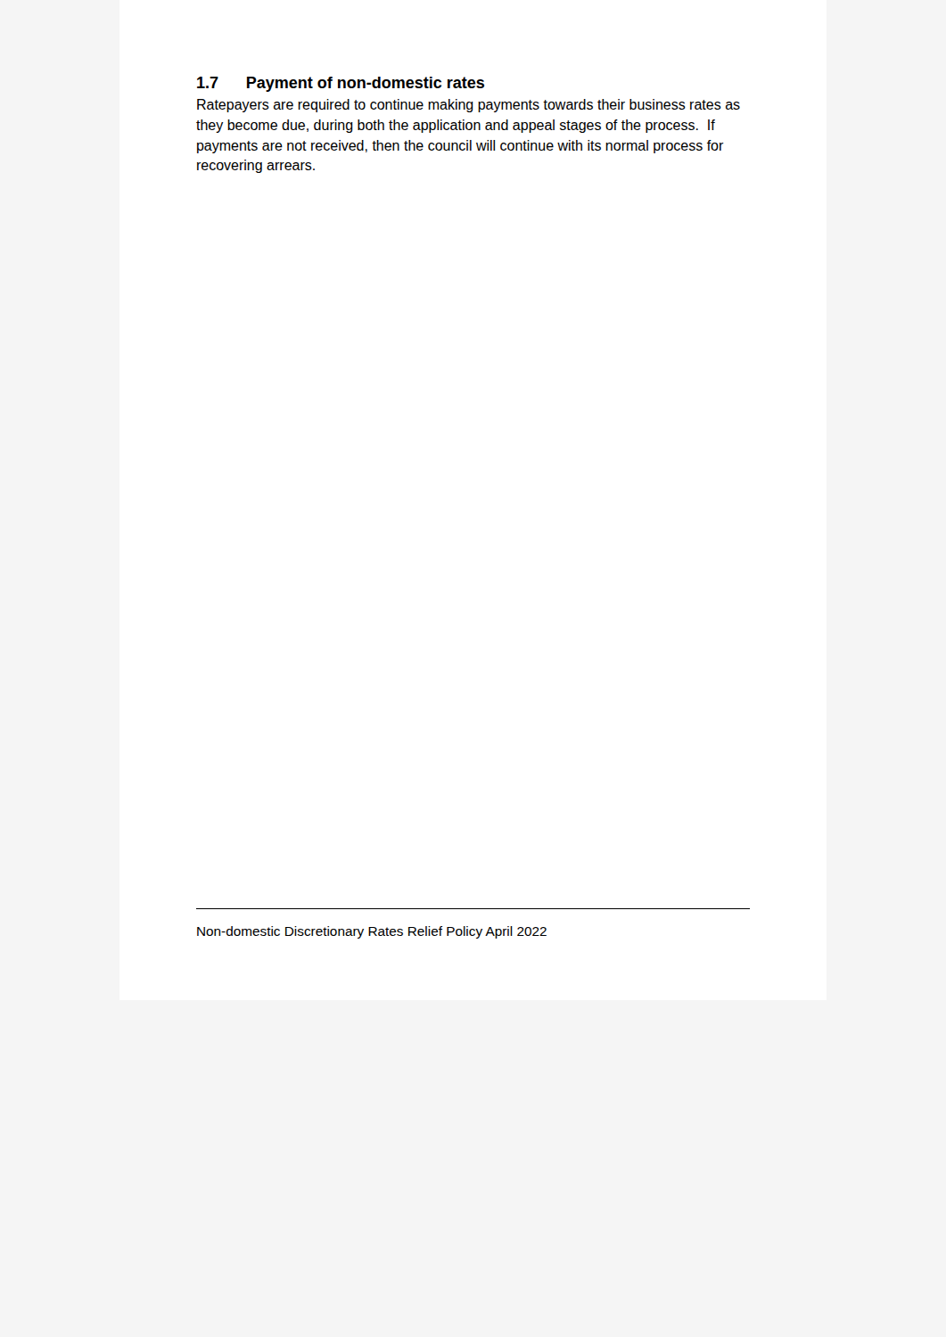1.7 Payment of non-domestic rates
Ratepayers are required to continue making payments towards their business rates as they become due, during both the application and appeal stages of the process. If payments are not received, then the council will continue with its normal process for recovering arrears.
Non-domestic Discretionary Rates Relief Policy April 2022